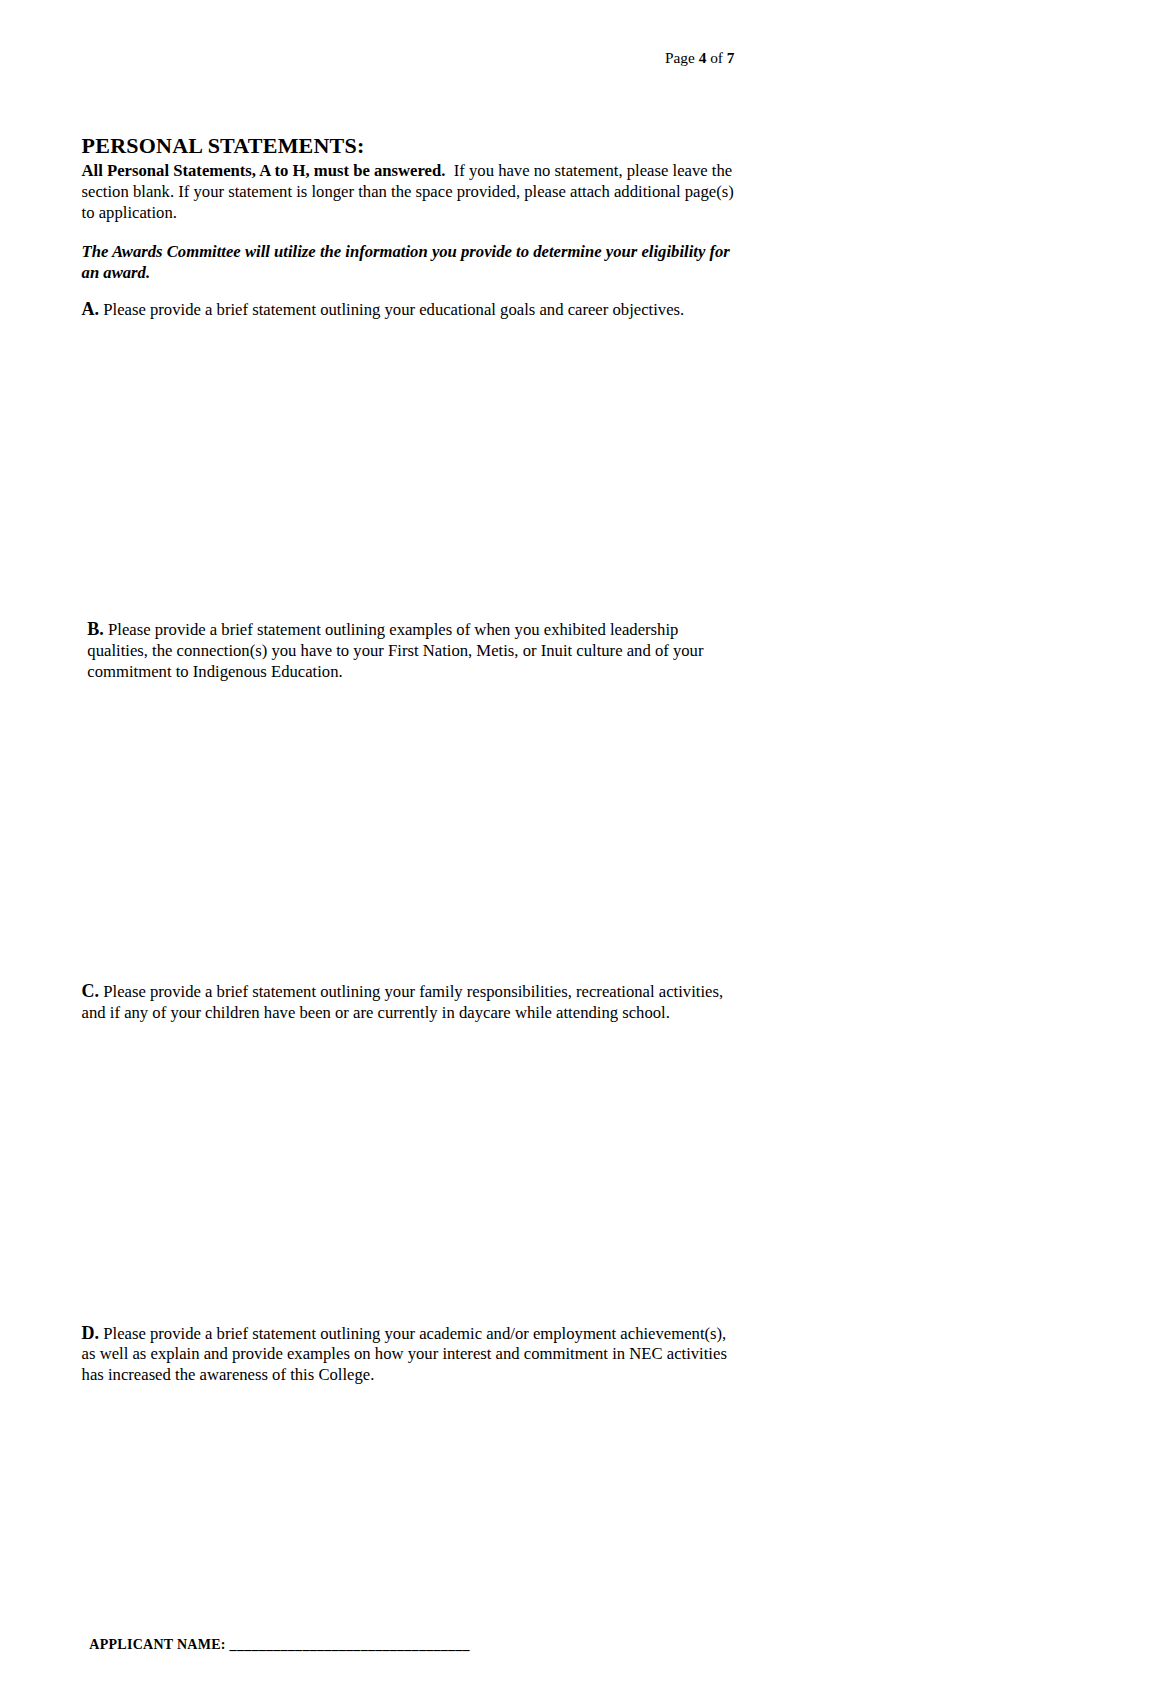Page 4 of 7
PERSONAL STATEMENTS:
All Personal Statements, A to H, must be answered. If you have no statement, please leave the section blank. If your statement is longer than the space provided, please attach additional page(s) to application.
The Awards Committee will utilize the information you provide to determine your eligibility for an award.
A. Please provide a brief statement outlining your educational goals and career objectives.
B. Please provide a brief statement outlining examples of when you exhibited leadership qualities, the connection(s) you have to your First Nation, Metis, or Inuit culture and of your commitment to Indigenous Education.
C. Please provide a brief statement outlining your family responsibilities, recreational activities, and if any of your children have been or are currently in daycare while attending school.
D. Please provide a brief statement outlining your academic and/or employment achievement(s), as well as explain and provide examples on how your interest and commitment in NEC activities has increased the awareness of this College.
APPLICANT NAME: _________________________________